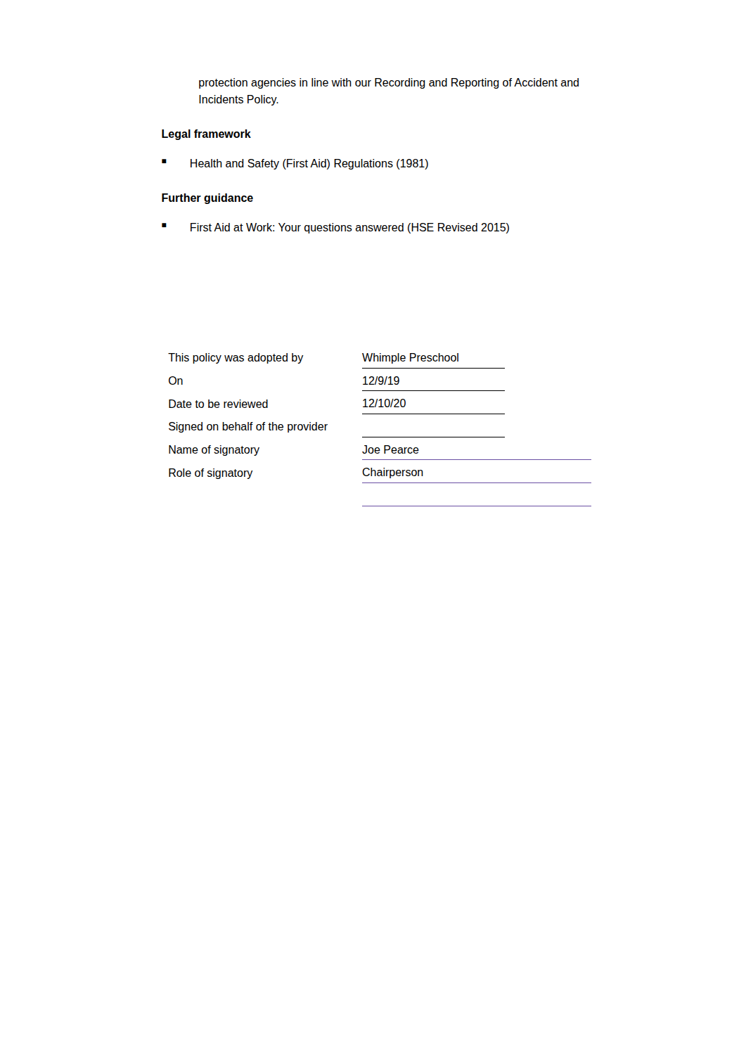protection agencies in line with our Recording and Reporting of Accident and Incidents Policy.
Legal framework
Health and Safety (First Aid) Regulations (1981)
Further guidance
First Aid at Work: Your questions answered (HSE Revised 2015)
| This policy was adopted by | Whimple Preschool | |
| On | 12/9/19 | |
| Date to be reviewed | 12/10/20 | |
| Signed on behalf of the provider | | |
| Name of signatory | Joe Pearce |
| Role of signatory | Chairperson |